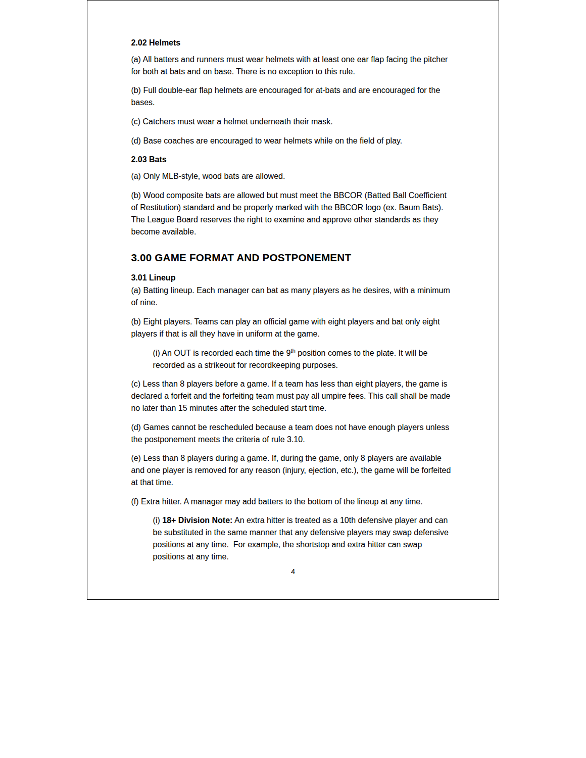2.02 Helmets
(a) All batters and runners must wear helmets with at least one ear flap facing the pitcher for both at bats and on base. There is no exception to this rule.
(b) Full double-ear flap helmets are encouraged for at-bats and are encouraged for the bases.
(c) Catchers must wear a helmet underneath their mask.
(d) Base coaches are encouraged to wear helmets while on the field of play.
2.03 Bats
(a) Only MLB-style, wood bats are allowed.
(b) Wood composite bats are allowed but must meet the BBCOR (Batted Ball Coefficient of Restitution) standard and be properly marked with the BBCOR logo (ex. Baum Bats). The League Board reserves the right to examine and approve other standards as they become available.
3.00 GAME FORMAT AND POSTPONEMENT
3.01 Lineup
(a) Batting lineup. Each manager can bat as many players as he desires, with a minimum of nine.
(b) Eight players. Teams can play an official game with eight players and bat only eight players if that is all they have in uniform at the game.
(i) An OUT is recorded each time the 9th position comes to the plate. It will be recorded as a strikeout for recordkeeping purposes.
(c) Less than 8 players before a game. If a team has less than eight players, the game is declared a forfeit and the forfeiting team must pay all umpire fees. This call shall be made no later than 15 minutes after the scheduled start time.
(d) Games cannot be rescheduled because a team does not have enough players unless the postponement meets the criteria of rule 3.10.
(e) Less than 8 players during a game. If, during the game, only 8 players are available and one player is removed for any reason (injury, ejection, etc.), the game will be forfeited at that time.
(f) Extra hitter. A manager may add batters to the bottom of the lineup at any time.
(i) 18+ Division Note: An extra hitter is treated as a 10th defensive player and can be substituted in the same manner that any defensive players may swap defensive positions at any time. For example, the shortstop and extra hitter can swap positions at any time.
4